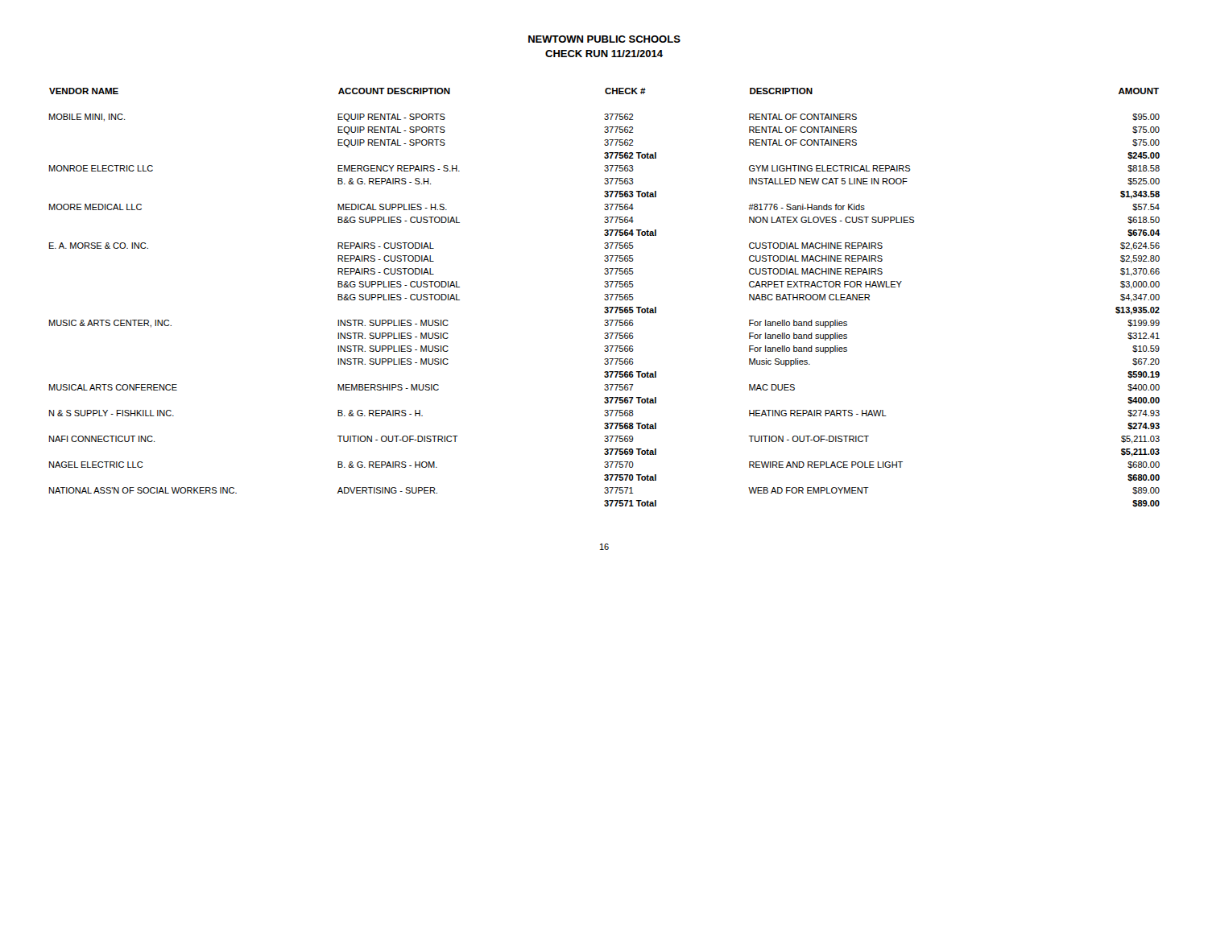NEWTOWN PUBLIC SCHOOLS
CHECK RUN 11/21/2014
| VENDOR NAME | ACCOUNT DESCRIPTION | CHECK # | DESCRIPTION | AMOUNT |
| --- | --- | --- | --- | --- |
| MOBILE MINI, INC. | EQUIP RENTAL - SPORTS | 377562 | RENTAL OF CONTAINERS | $95.00 |
| | EQUIP RENTAL - SPORTS | 377562 | RENTAL OF CONTAINERS | $75.00 |
| | EQUIP RENTAL - SPORTS | 377562 | RENTAL OF CONTAINERS | $75.00 |
| | | 377562 Total | | $245.00 |
| MONROE ELECTRIC LLC | EMERGENCY REPAIRS - S.H. | 377563 | GYM LIGHTING ELECTRICAL REPAIRS | $818.58 |
| | B. & G. REPAIRS - S.H. | 377563 | INSTALLED NEW CAT 5 LINE IN ROOF | $525.00 |
| | | 377563 Total | | $1,343.58 |
| MOORE MEDICAL LLC | MEDICAL SUPPLIES - H.S. | 377564 | #81776 - Sani-Hands for Kids | $57.54 |
| | B&G SUPPLIES - CUSTODIAL | 377564 | NON LATEX GLOVES - CUST SUPPLIES | $618.50 |
| | | 377564 Total | | $676.04 |
| E. A. MORSE & CO. INC. | REPAIRS - CUSTODIAL | 377565 | CUSTODIAL MACHINE REPAIRS | $2,624.56 |
| | REPAIRS - CUSTODIAL | 377565 | CUSTODIAL MACHINE REPAIRS | $2,592.80 |
| | REPAIRS - CUSTODIAL | 377565 | CUSTODIAL MACHINE REPAIRS | $1,370.66 |
| | B&G SUPPLIES - CUSTODIAL | 377565 | CARPET EXTRACTOR FOR HAWLEY | $3,000.00 |
| | B&G SUPPLIES - CUSTODIAL | 377565 | NABC BATHROOM CLEANER | $4,347.00 |
| | | 377565 Total | | $13,935.02 |
| MUSIC & ARTS CENTER, INC. | INSTR. SUPPLIES - MUSIC | 377566 | For Ianello band supplies | $199.99 |
| | INSTR. SUPPLIES - MUSIC | 377566 | For Ianello band supplies | $312.41 |
| | INSTR. SUPPLIES - MUSIC | 377566 | For Ianello band supplies | $10.59 |
| | INSTR. SUPPLIES - MUSIC | 377566 | Music Supplies. | $67.20 |
| | | 377566 Total | | $590.19 |
| MUSICAL ARTS CONFERENCE | MEMBERSHIPS - MUSIC | 377567 | MAC DUES | $400.00 |
| | | 377567 Total | | $400.00 |
| N & S SUPPLY - FISHKILL INC. | B. & G. REPAIRS - H. | 377568 | HEATING REPAIR PARTS - HAWL | $274.93 |
| | | 377568 Total | | $274.93 |
| NAFI CONNECTICUT INC. | TUITION - OUT-OF-DISTRICT | 377569 | TUITION - OUT-OF-DISTRICT | $5,211.03 |
| | | 377569 Total | | $5,211.03 |
| NAGEL ELECTRIC LLC | B. & G. REPAIRS - HOM. | 377570 | REWIRE AND REPLACE POLE LIGHT | $680.00 |
| | | 377570 Total | | $680.00 |
| NATIONAL ASS'N OF SOCIAL WORKERS INC. | ADVERTISING - SUPER. | 377571 | WEB AD FOR EMPLOYMENT | $89.00 |
| | | 377571 Total | | $89.00 |
16